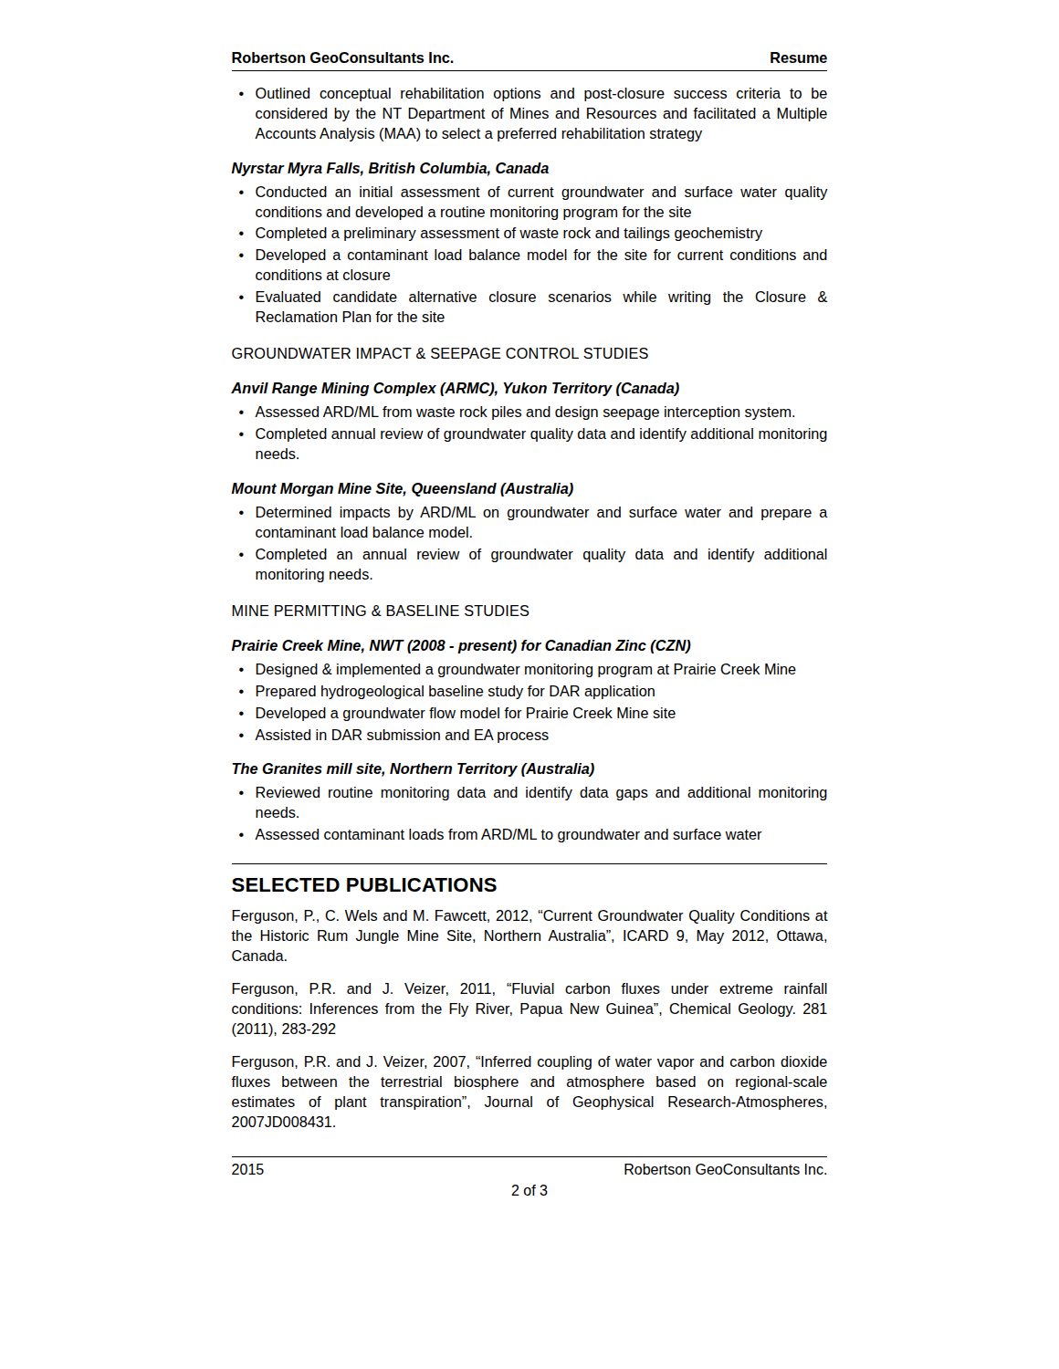Robertson GeoConsultants Inc.
Resume
Outlined conceptual rehabilitation options and post-closure success criteria to be considered by the NT Department of Mines and Resources and facilitated a Multiple Accounts Analysis (MAA) to select a preferred rehabilitation strategy
Nyrstar Myra Falls, British Columbia, Canada
Conducted an initial assessment of current groundwater and surface water quality conditions and developed a routine monitoring program for the site
Completed a preliminary assessment of waste rock and tailings geochemistry
Developed a contaminant load balance model for the site for current conditions and conditions at closure
Evaluated candidate alternative closure scenarios while writing the Closure & Reclamation Plan for the site
GROUNDWATER IMPACT & SEEPAGE CONTROL STUDIES
Anvil Range Mining Complex (ARMC), Yukon Territory (Canada)
Assessed ARD/ML from waste rock piles and design seepage interception system.
Completed annual review of groundwater quality data and identify additional monitoring needs.
Mount Morgan Mine Site, Queensland (Australia)
Determined impacts by ARD/ML on groundwater and surface water and prepare a contaminant load balance model.
Completed an annual review of groundwater quality data and identify additional monitoring needs.
MINE PERMITTING & BASELINE STUDIES
Prairie Creek Mine, NWT (2008 - present) for Canadian Zinc (CZN)
Designed & implemented a groundwater monitoring program at Prairie Creek Mine
Prepared hydrogeological baseline study for DAR application
Developed a groundwater flow model for Prairie Creek Mine site
Assisted in DAR submission and EA process
The Granites mill site, Northern Territory (Australia)
Reviewed routine monitoring data and identify data gaps and additional monitoring needs.
Assessed contaminant loads from ARD/ML to groundwater and surface water
SELECTED PUBLICATIONS
Ferguson, P., C. Wels and M. Fawcett, 2012, “Current Groundwater Quality Conditions at the Historic Rum Jungle Mine Site, Northern Australia”, ICARD 9, May 2012, Ottawa, Canada.
Ferguson, P.R. and J. Veizer, 2011, “Fluvial carbon fluxes under extreme rainfall conditions: Inferences from the Fly River, Papua New Guinea”, Chemical Geology. 281 (2011), 283-292
Ferguson, P.R. and J. Veizer, 2007, “Inferred coupling of water vapor and carbon dioxide fluxes between the terrestrial biosphere and atmosphere based on regional-scale estimates of plant transpiration”, Journal of Geophysical Research-Atmospheres, 2007JD008431.
2015
Robertson GeoConsultants Inc.
2 of 3